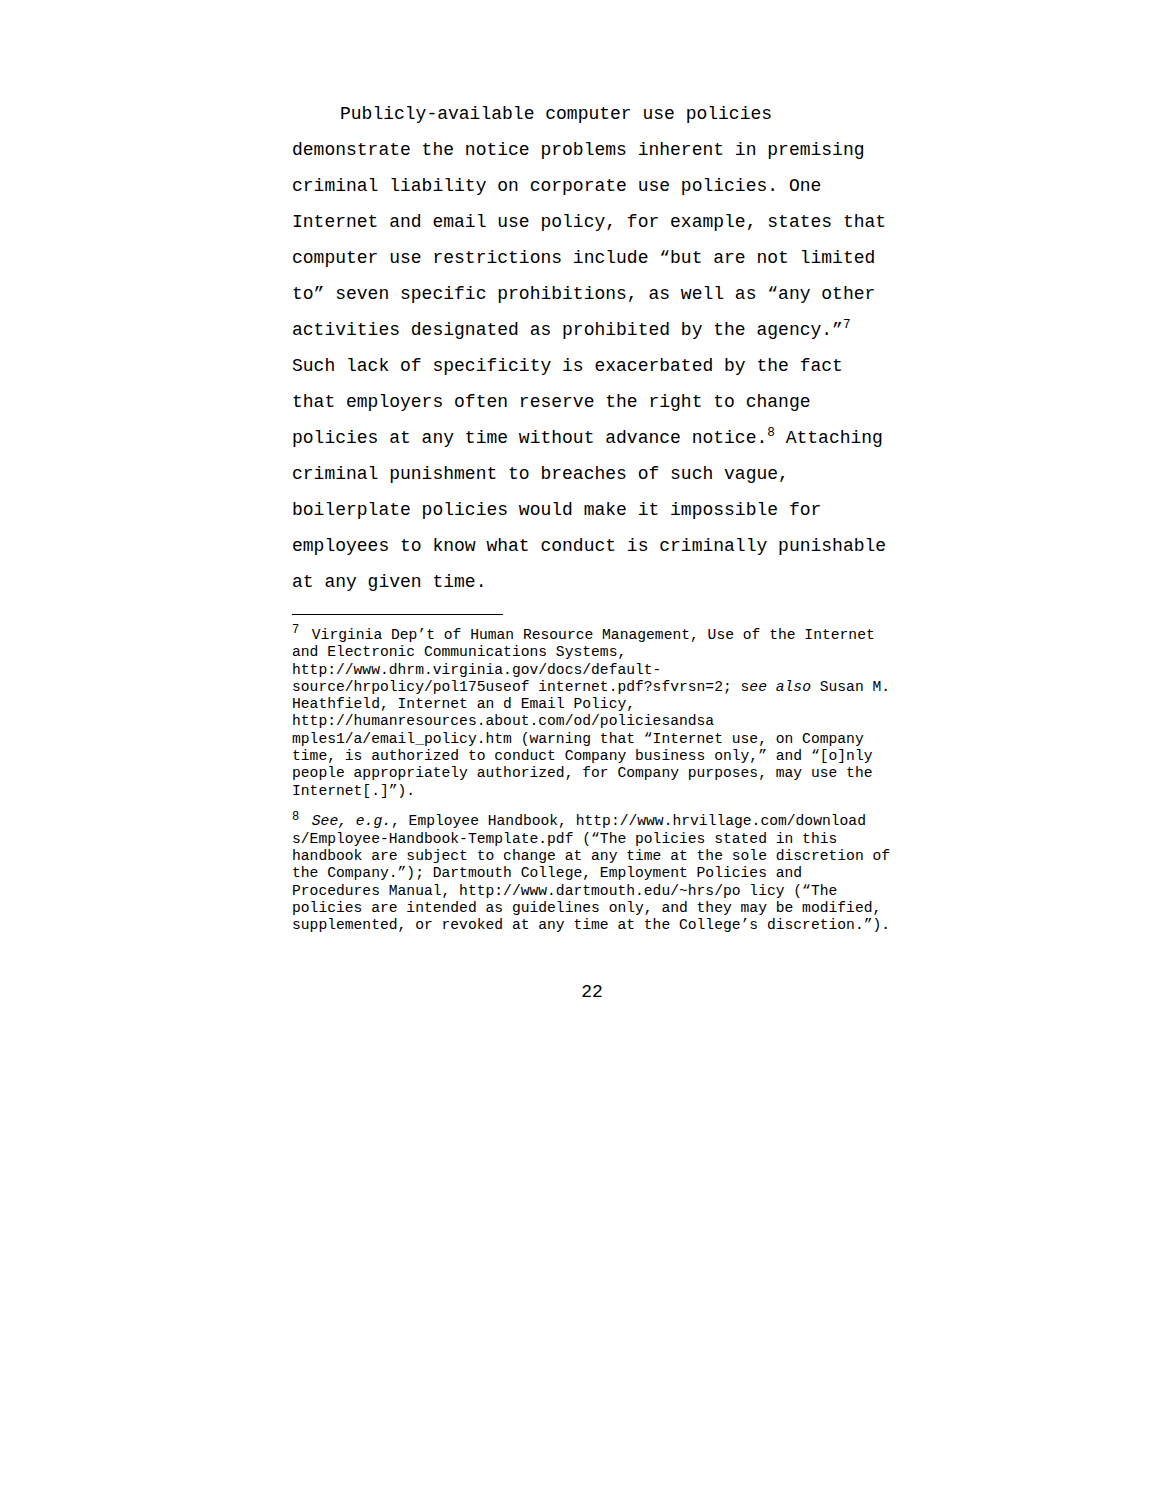Publicly-available computer use policies demonstrate the notice problems inherent in premising criminal liability on corporate use policies. One Internet and email use policy, for example, states that computer use restrictions include “but are not limited to” seven specific prohibitions, as well as “any other activities designated as prohibited by the agency.”7 Such lack of specificity is exacerbated by the fact that employers often reserve the right to change policies at any time without advance notice.8 Attaching criminal punishment to breaches of such vague, boilerplate policies would make it impossible for employees to know what conduct is criminally punishable at any given time.
7 Virginia Dep’t of Human Resource Management, Use of the Internet and Electronic Communications Systems, http://www.dhrm.virginia.gov/docs/default-source/hrpolicy/pol175useof internet.pdf?sfvrsn=2; see also Susan M. Heathfield, Internet an d Email Policy, http://humanresources.about.com/od/policiesandsa mples1/a/email_policy.htm (warning that “Internet use, on Company time, is authorized to conduct Company business only,” and “[o]nly people appropriately authorized, for Company purposes, may use the Internet[.]”).
8 See, e.g., Employee Handbook, http://www.hrvillage.com/download s/Employee-Handbook-Template.pdf (“The policies stated in this handbook are subject to change at any time at the sole discretion of the Company.”); Dartmouth College, Employment Policies and Procedures Manual, http://www.dartmouth.edu/~hrs/po licy (“The policies are intended as guidelines only, and they may be modified, supplemented, or revoked at any time at the College’s discretion.”).
22